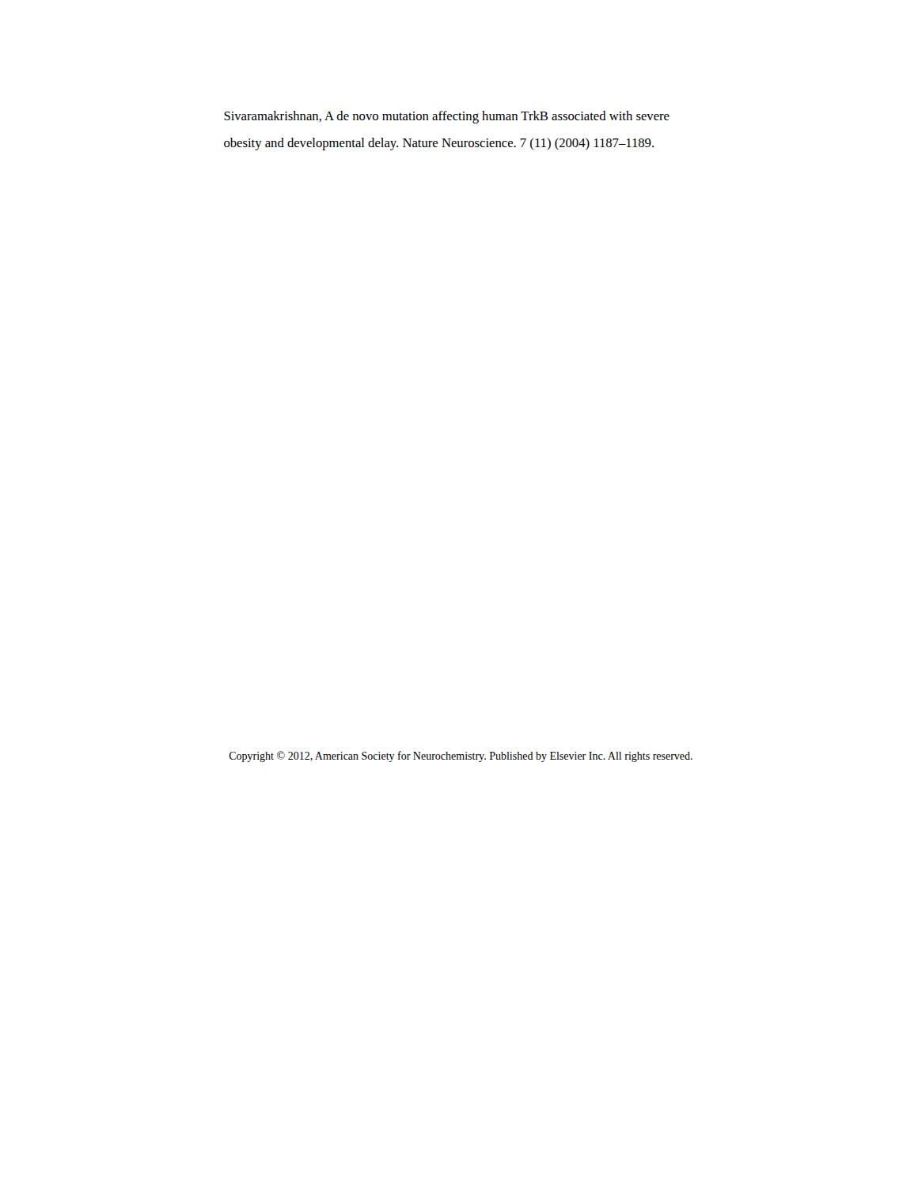Sivaramakrishnan, A de novo mutation affecting human TrkB associated with severe obesity and developmental delay. Nature Neuroscience. 7 (11) (2004) 1187–1189.
Copyright © 2012, American Society for Neurochemistry. Published by Elsevier Inc. All rights reserved.